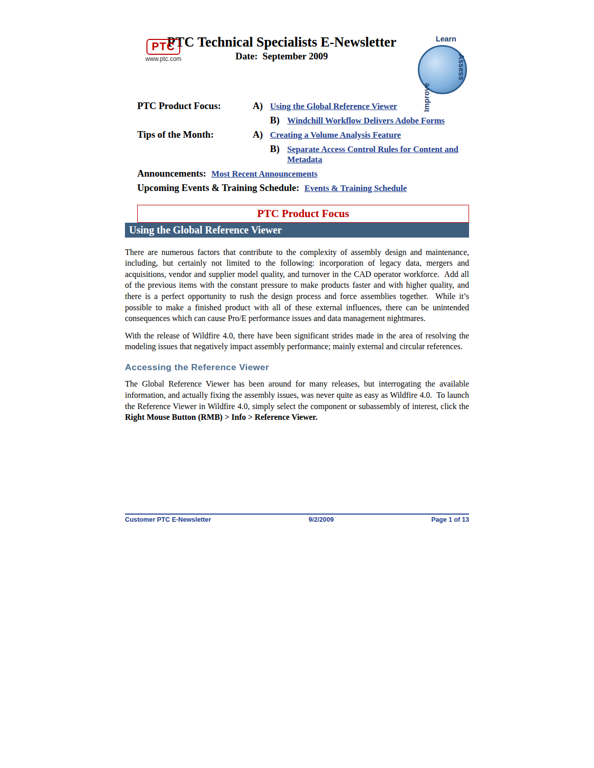PTC www.ptc.com
PTC Technical Specialists E-Newsletter
Date: September 2009
Learn Assess Improve
PTC Product Focus: A) Using the Global Reference Viewer
B) Windchill Workflow Delivers Adobe Forms
Tips of the Month: A) Creating a Volume Analysis Feature
B) Separate Access Control Rules for Content and Metadata
Announcements: Most Recent Announcements
Upcoming Events & Training Schedule: Events & Training Schedule
PTC Product Focus
Using the Global Reference Viewer
There are numerous factors that contribute to the complexity of assembly design and maintenance, including, but certainly not limited to the following: incorporation of legacy data, mergers and acquisitions, vendor and supplier model quality, and turnover in the CAD operator workforce. Add all of the previous items with the constant pressure to make products faster and with higher quality, and there is a perfect opportunity to rush the design process and force assemblies together. While it’s possible to make a finished product with all of these external influences, there can be unintended consequences which can cause Pro/E performance issues and data management nightmares.
With the release of Wildfire 4.0, there have been significant strides made in the area of resolving the modeling issues that negatively impact assembly performance; mainly external and circular references.
Accessing the Reference Viewer
The Global Reference Viewer has been around for many releases, but interrogating the available information, and actually fixing the assembly issues, was never quite as easy as Wildfire 4.0. To launch the Reference Viewer in Wildfire 4.0, simply select the component or subassembly of interest, click the Right Mouse Button (RMB) > Info > Reference Viewer.
Customer PTC E-Newsletter 9/2/2009 Page 1 of 13